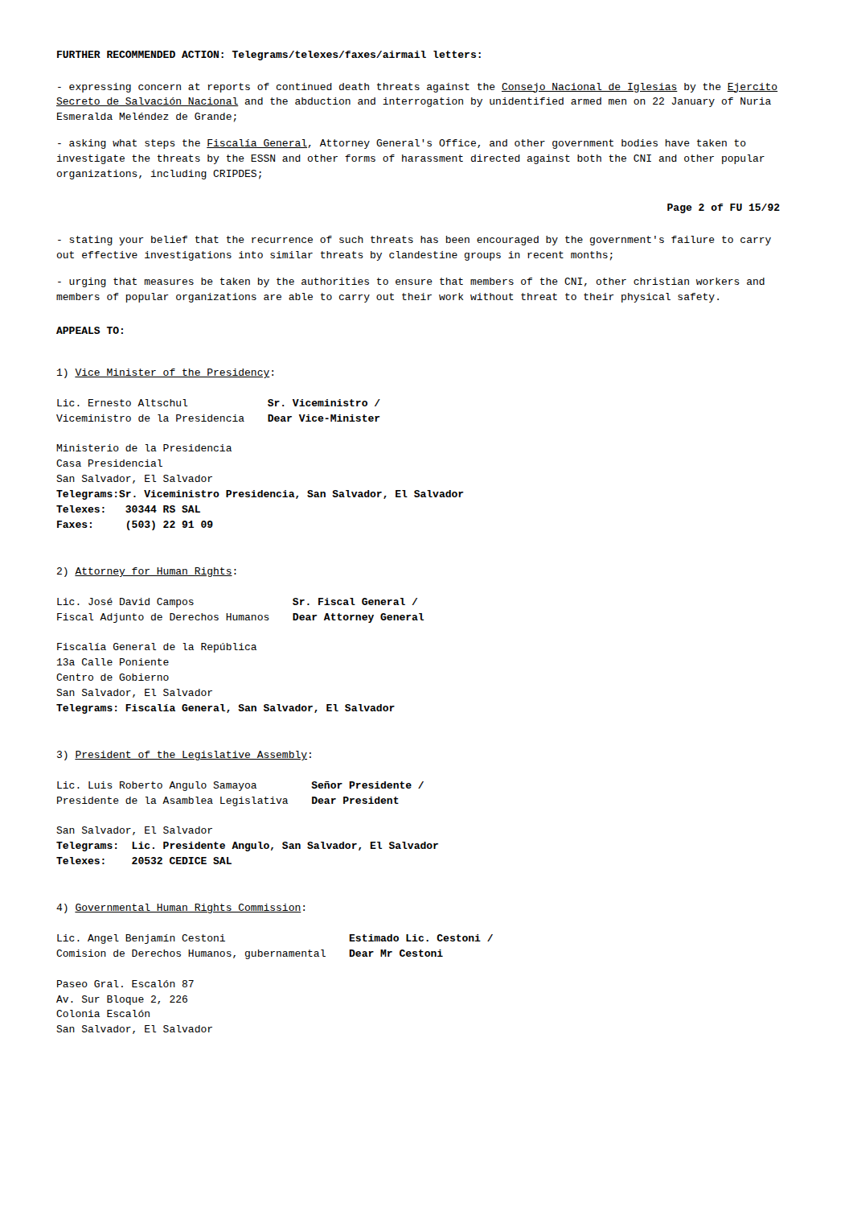FURTHER RECOMMENDED ACTION: Telegrams/telexes/faxes/airmail letters:
- expressing concern at reports of continued death threats against the Consejo Nacional de Iglesias by the Ejercito Secreto de Salvación Nacional and the abduction and interrogation by unidentified armed men on 22 January of Nuria Esmeralda Meléndez de Grande;
- asking what steps the Fiscalía General, Attorney General's Office, and other government bodies have taken to investigate the threats by the ESSN and other forms of harassment directed against both the CNI and other popular organizations, including CRIPDES;
Page 2 of FU 15/92
- stating your belief that the recurrence of such threats has been encouraged by the government's failure to carry out effective investigations into similar threats by clandestine groups in recent months;
- urging that measures be taken by the authorities to ensure that members of the CNI, other christian workers and members of popular organizations are able to carry out their work without threat to their physical safety.
APPEALS TO:
1) Vice Minister of the Presidency:
| Lic. Ernesto Altschul | Sr. Viceministro / |
| Viceministro de la Presidencia | Dear Vice-Minister |
Ministerio de la Presidencia Casa Presidencial San Salvador, El Salvador Telegrams:Sr. Viceministro Presidencia, San Salvador, El Salvador Telexes: 30344 RS SAL Faxes: (503) 22 91 09
2) Attorney for Human Rights:
| Lic. José David Campos | Sr. Fiscal General / |
| Fiscal Adjunto de Derechos Humanos | Dear Attorney General |
Fiscalía General de la República 13a Calle Poniente Centro de Gobierno San Salvador, El Salvador Telegrams: Fiscalía General, San Salvador, El Salvador
3) President of the Legislative Assembly:
| Lic. Luis Roberto Angulo Samayoa | Señor Presidente / |
| Presidente de la Asamblea Legislativa | Dear President |
San Salvador, El Salvador Telegrams: Lic. Presidente Angulo, San Salvador, El Salvador Telexes: 20532 CEDICE SAL
4) Governmental Human Rights Commission:
| Lic. Angel Benjamín Cestoni | Estimado Lic. Cestoni / |
| Comision de Derechos Humanos, gubernamental | Dear Mr Cestoni |
Paseo Gral. Escalón 87 Av. Sur Bloque 2, 226 Colonia Escalón San Salvador, El Salvador